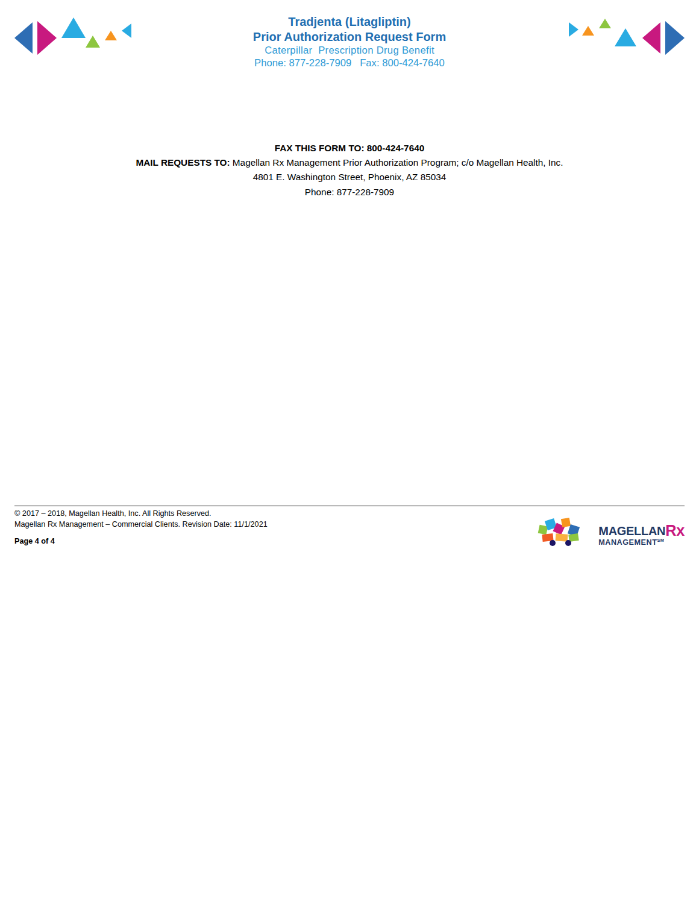Tradjenta (Litagliptin)
Prior Authorization Request Form
Caterpillar Prescription Drug Benefit
Phone: 877-228-7909 Fax: 800-424-7640
FAX THIS FORM TO: 800-424-7640
MAIL REQUESTS TO: Magellan Rx Management Prior Authorization Program; c/o Magellan Health, Inc.
4801 E. Washington Street, Phoenix, AZ 85034
Phone: 877-228-7909
© 2017 – 2018, Magellan Health, Inc. All Rights Reserved.
Magellan Rx Management – Commercial Clients. Revision Date: 11/1/2021
Page 4 of 4
MAGELLANRx
MANAGEMENTSM